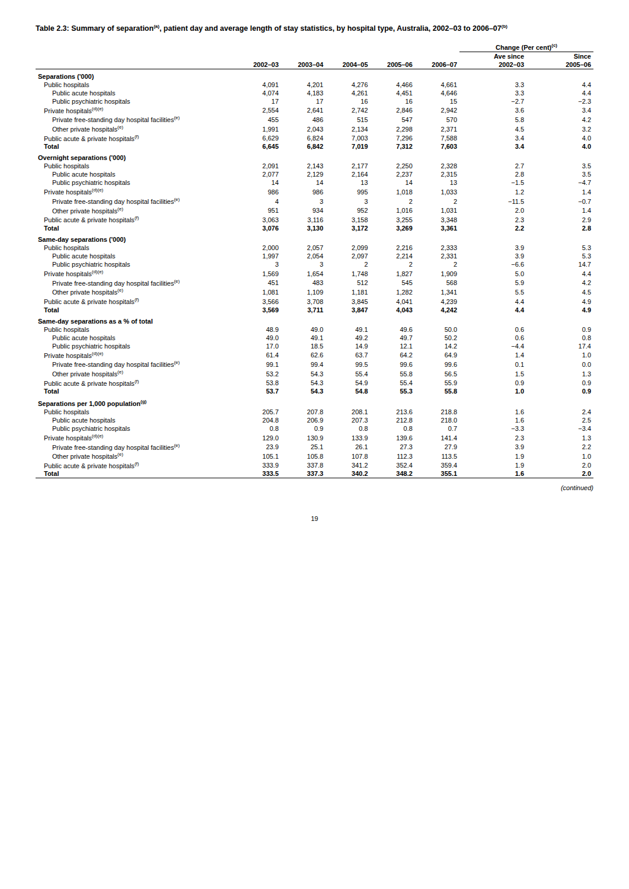Table 2.3: Summary of separation(a), patient day and average length of stay statistics, by hospital type, Australia, 2002–03 to 2006–07(b)
| | | | | | | Change (Per cent) (c) |
| --- | --- | --- | --- | --- | --- | --- |
| | | | | | | Ave since | Since |
| | 2002–03 | 2003–04 | 2004–05 | 2005–06 | 2006–07 | 2002–03 | 2005–06 |
| Separations ('000) |
| Public hospitals | 4,091 | 4,201 | 4,276 | 4,466 | 4,661 | 3.3 | 4.4 |
| Public acute hospitals | 4,074 | 4,183 | 4,261 | 4,451 | 4,646 | 3.3 | 4.4 |
| Public psychiatric hospitals | 17 | 17 | 16 | 16 | 15 | −2.7 | −2.3 |
| Private hospitals (d)(e) | 2,554 | 2,641 | 2,742 | 2,846 | 2,942 | 3.6 | 3.4 |
| Private free-standing day hospital facilities (e) | 455 | 486 | 515 | 547 | 570 | 5.8 | 4.2 |
| Other private hospitals (e) | 1,991 | 2,043 | 2,134 | 2,298 | 2,371 | 4.5 | 3.2 |
| Public acute & private hospitals (f) | 6,629 | 6,824 | 7,003 | 7,296 | 7,588 | 3.4 | 4.0 |
| Total | 6,645 | 6,842 | 7,019 | 7,312 | 7,603 | 3.4 | 4.0 |
| Overnight separations ('000) |
| Public hospitals | 2,091 | 2,143 | 2,177 | 2,250 | 2,328 | 2.7 | 3.5 |
| Public acute hospitals | 2,077 | 2,129 | 2,164 | 2,237 | 2,315 | 2.8 | 3.5 |
| Public psychiatric hospitals | 14 | 14 | 13 | 14 | 13 | −1.5 | −4.7 |
| Private hospitals (d)(e) | 986 | 986 | 995 | 1,018 | 1,033 | 1.2 | 1.4 |
| Private free-standing day hospital facilities (e) | 4 | 3 | 3 | 2 | 2 | −11.5 | −0.7 |
| Other private hospitals (e) | 951 | 934 | 952 | 1,016 | 1,031 | 2.0 | 1.4 |
| Public acute & private hospitals (f) | 3,063 | 3,116 | 3,158 | 3,255 | 3,348 | 2.3 | 2.9 |
| Total | 3,076 | 3,130 | 3,172 | 3,269 | 3,361 | 2.2 | 2.8 |
| Same-day separations ('000) |
| Public hospitals | 2,000 | 2,057 | 2,099 | 2,216 | 2,333 | 3.9 | 5.3 |
| Public acute hospitals | 1,997 | 2,054 | 2,097 | 2,214 | 2,331 | 3.9 | 5.3 |
| Public psychiatric hospitals | 3 | 3 | 2 | 2 | 2 | −6.6 | 14.7 |
| Private hospitals (d)(e) | 1,569 | 1,654 | 1,748 | 1,827 | 1,909 | 5.0 | 4.4 |
| Private free-standing day hospital facilities (e) | 451 | 483 | 512 | 545 | 568 | 5.9 | 4.2 |
| Other private hospitals (e) | 1,081 | 1,109 | 1,181 | 1,282 | 1,341 | 5.5 | 4.5 |
| Public acute & private hospitals (f) | 3,566 | 3,708 | 3,845 | 4,041 | 4,239 | 4.4 | 4.9 |
| Total | 3,569 | 3,711 | 3,847 | 4,043 | 4,242 | 4.4 | 4.9 |
| Same-day separations as a % of total |
| Public hospitals | 48.9 | 49.0 | 49.1 | 49.6 | 50.0 | 0.6 | 0.9 |
| Public acute hospitals | 49.0 | 49.1 | 49.2 | 49.7 | 50.2 | 0.6 | 0.8 |
| Public psychiatric hospitals | 17.0 | 18.5 | 14.9 | 12.1 | 14.2 | −4.4 | 17.4 |
| Private hospitals (d)(e) | 61.4 | 62.6 | 63.7 | 64.2 | 64.9 | 1.4 | 1.0 |
| Private free-standing day hospital facilities (e) | 99.1 | 99.4 | 99.5 | 99.6 | 99.6 | 0.1 | 0.0 |
| Other private hospitals (e) | 53.2 | 54.3 | 55.4 | 55.8 | 56.5 | 1.5 | 1.3 |
| Public acute & private hospitals (f) | 53.8 | 54.3 | 54.9 | 55.4 | 55.9 | 0.9 | 0.9 |
| Total | 53.7 | 54.3 | 54.8 | 55.3 | 55.8 | 1.0 | 0.9 |
| Separations per 1,000 population (g) |
| Public hospitals | 205.7 | 207.8 | 208.1 | 213.6 | 218.8 | 1.6 | 2.4 |
| Public acute hospitals | 204.8 | 206.9 | 207.3 | 212.8 | 218.0 | 1.6 | 2.5 |
| Public psychiatric hospitals | 0.8 | 0.9 | 0.8 | 0.8 | 0.7 | −3.3 | −3.4 |
| Private hospitals (d)(e) | 129.0 | 130.9 | 133.9 | 139.6 | 141.4 | 2.3 | 1.3 |
| Private free-standing day hospital facilities (e) | 23.9 | 25.1 | 26.1 | 27.3 | 27.9 | 3.9 | 2.2 |
| Other private hospitals (e) | 105.1 | 105.8 | 107.8 | 112.3 | 113.5 | 1.9 | 1.0 |
| Public acute & private hospitals (f) | 333.9 | 337.8 | 341.2 | 352.4 | 359.4 | 1.9 | 2.0 |
| Total | 333.5 | 337.3 | 340.2 | 348.2 | 355.1 | 1.6 | 2.0 |
(continued)
19